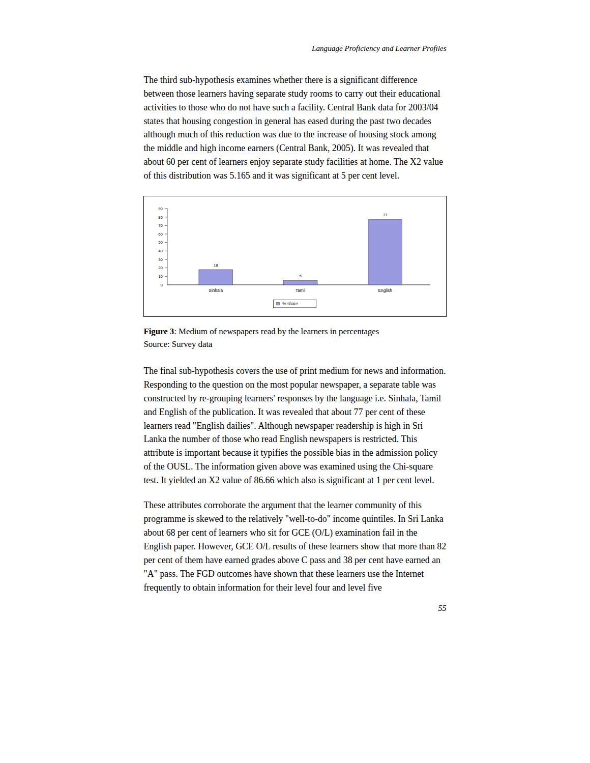Language Proficiency and Learner Profiles
The third sub-hypothesis examines whether there is a significant difference between those learners having separate study rooms to carry out their educational activities to those who do not have such a facility. Central Bank data for 2003/04 states that housing congestion in general has eased during the past two decades although much of this reduction was due to the increase of housing stock among the middle and high income earners (Central Bank, 2005). It was revealed that about 60 per cent of learners enjoy separate study facilities at home. The X2 value of this distribution was 5.165 and it was significant at 5 per cent level.
90 80 70 60 50 40 30 20 10 0 18 5 77 Sinhala Tamil English % share
Figure 3: Medium of newspapers read by the learners in percentages
Source: Survey data
The final sub-hypothesis covers the use of print medium for news and information. Responding to the question on the most popular newspaper, a separate table was constructed by re-grouping learners' responses by the language i.e. Sinhala, Tamil and English of the publication. It was revealed that about 77 per cent of these learners read "English dailies". Although newspaper readership is high in Sri Lanka the number of those who read English newspapers is restricted. This attribute is important because it typifies the possible bias in the admission policy of the OUSL. The information given above was examined using the Chi-square test. It yielded an X2 value of 86.66 which also is significant at 1 per cent level.
These attributes corroborate the argument that the learner community of this programme is skewed to the relatively "well-to-do" income quintiles. In Sri Lanka about 68 per cent of learners who sit for GCE (O/L) examination fail in the English paper. However, GCE O/L results of these learners show that more than 82 per cent of them have earned grades above C pass and 38 per cent have earned an "A" pass. The FGD outcomes have shown that these learners use the Internet frequently to obtain information for their level four and level five
55